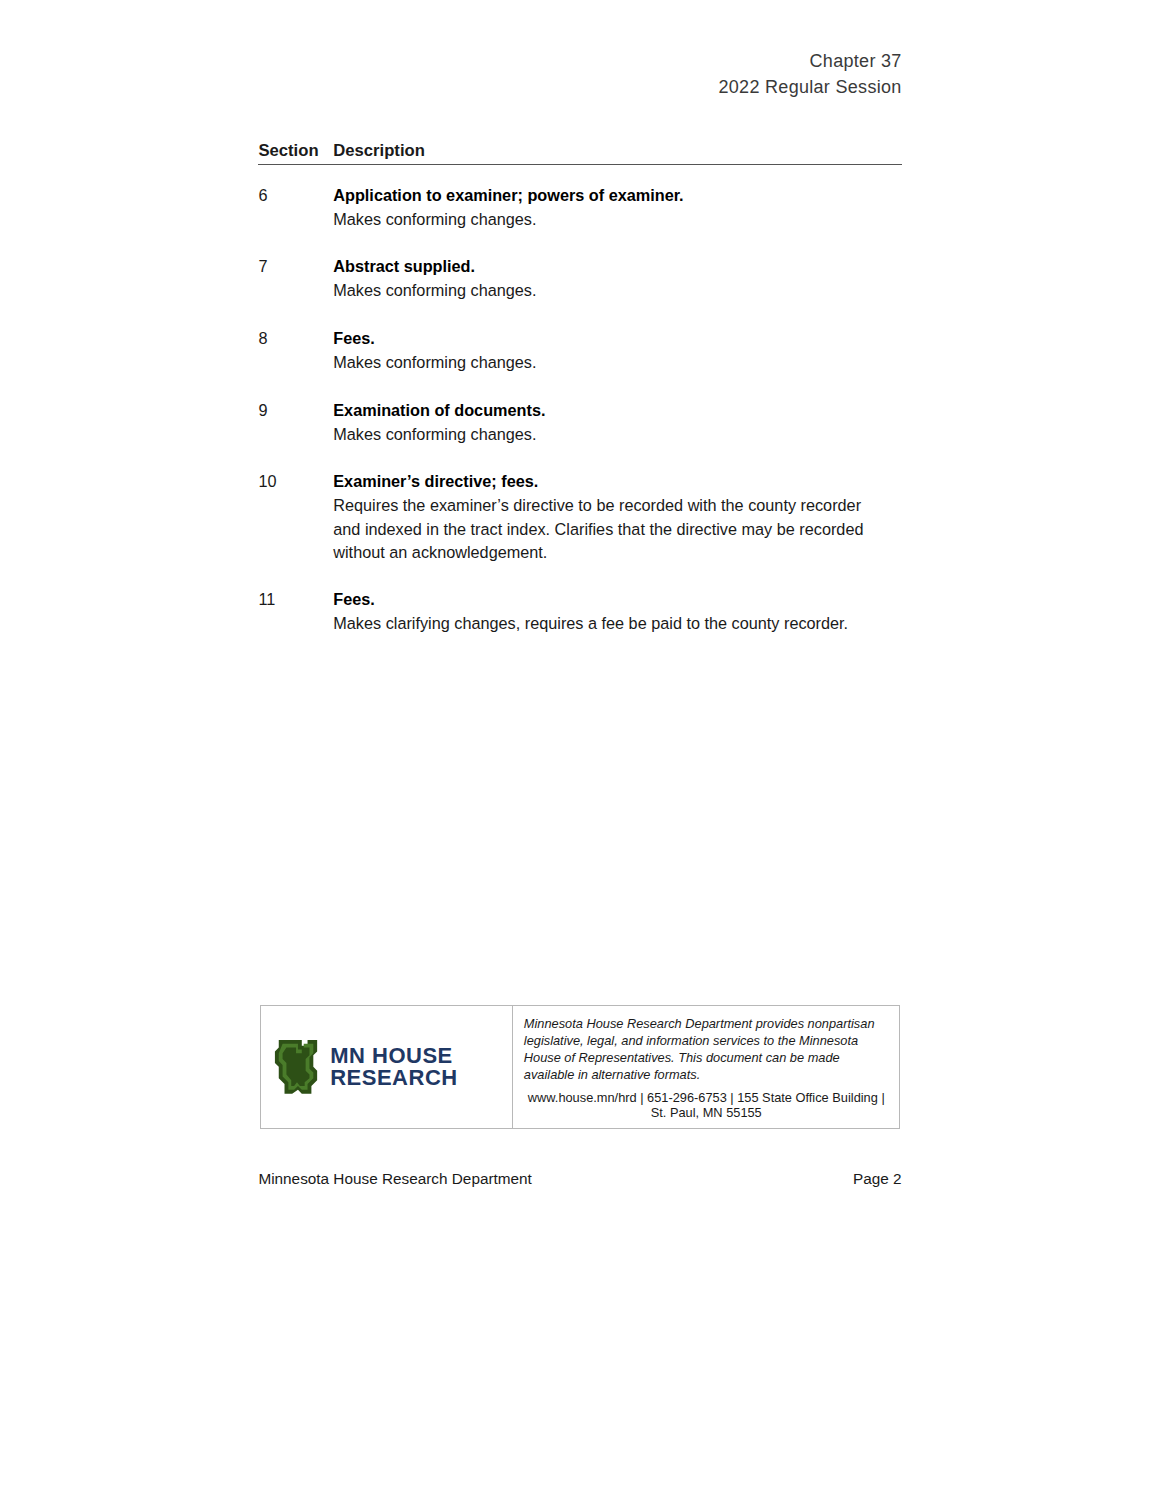Chapter 37
2022 Regular Session
Section
Description
6
Application to examiner; powers of examiner.
Makes conforming changes.
7
Abstract supplied.
Makes conforming changes.
8
Fees.
Makes conforming changes.
9
Examination of documents.
Makes conforming changes.
10
Examiner’s directive; fees.
Requires the examiner’s directive to be recorded with the county recorder and indexed in the tract index. Clarifies that the directive may be recorded without an acknowledgement.
11
Fees.
Makes clarifying changes, requires a fee be paid to the county recorder.
MN HOUSE
RESEARCH
Minnesota House Research Department provides nonpartisan legislative, legal, and information services to the Minnesota House of Representatives. This document can be made available in alternative formats.
www.house.mn/hrd | 651-296-6753 | 155 State Office Building | St. Paul, MN 55155
Minnesota House Research Department
Page 2